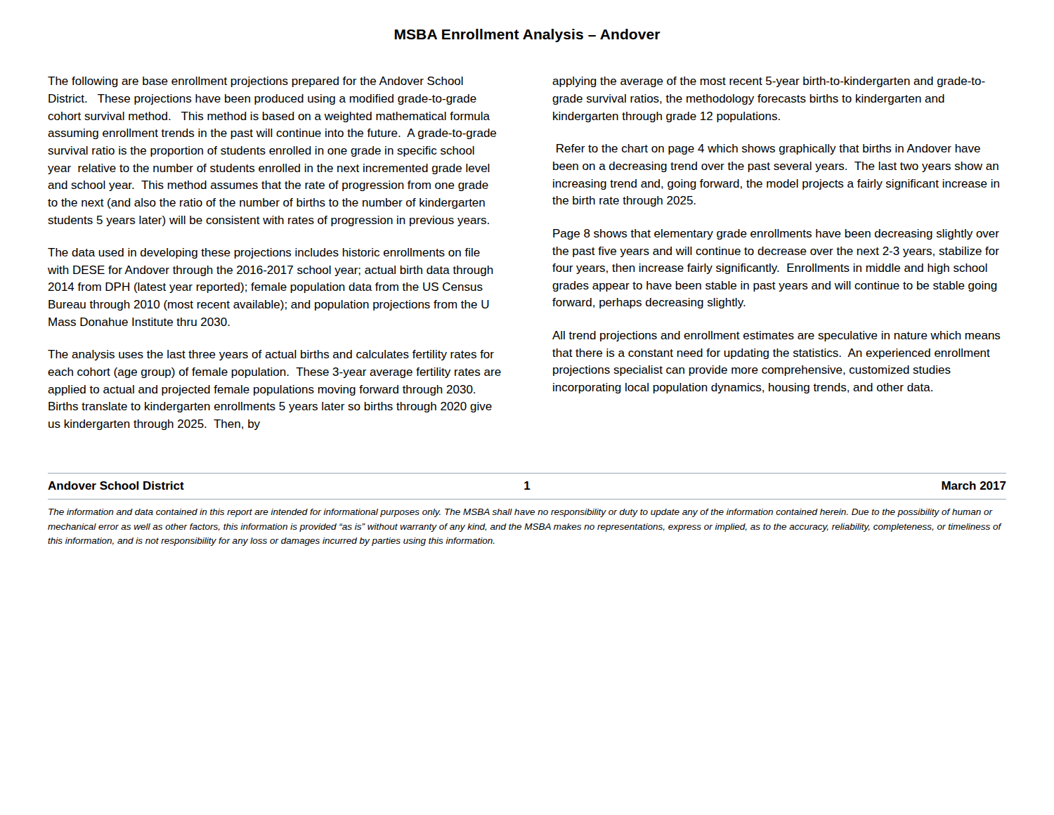MSBA Enrollment Analysis – Andover
The following are base enrollment projections prepared for the Andover School District. These projections have been produced using a modified grade-to-grade cohort survival method. This method is based on a weighted mathematical formula assuming enrollment trends in the past will continue into the future. A grade-to-grade survival ratio is the proportion of students enrolled in one grade in specific school year relative to the number of students enrolled in the next incremented grade level and school year. This method assumes that the rate of progression from one grade to the next (and also the ratio of the number of births to the number of kindergarten students 5 years later) will be consistent with rates of progression in previous years.
The data used in developing these projections includes historic enrollments on file with DESE for Andover through the 2016-2017 school year; actual birth data through 2014 from DPH (latest year reported); female population data from the US Census Bureau through 2010 (most recent available); and population projections from the U Mass Donahue Institute thru 2030.
The analysis uses the last three years of actual births and calculates fertility rates for each cohort (age group) of female population. These 3-year average fertility rates are applied to actual and projected female populations moving forward through 2030. Births translate to kindergarten enrollments 5 years later so births through 2020 give us kindergarten through 2025. Then, by
applying the average of the most recent 5-year birth-to-kindergarten and grade-to-grade survival ratios, the methodology forecasts births to kindergarten and kindergarten through grade 12 populations.
Refer to the chart on page 4 which shows graphically that births in Andover have been on a decreasing trend over the past several years. The last two years show an increasing trend and, going forward, the model projects a fairly significant increase in the birth rate through 2025.
Page 8 shows that elementary grade enrollments have been decreasing slightly over the past five years and will continue to decrease over the next 2-3 years, stabilize for four years, then increase fairly significantly. Enrollments in middle and high school grades appear to have been stable in past years and will continue to be stable going forward, perhaps decreasing slightly.
All trend projections and enrollment estimates are speculative in nature which means that there is a constant need for updating the statistics. An experienced enrollment projections specialist can provide more comprehensive, customized studies incorporating local population dynamics, housing trends, and other data.
Andover School District
1
March 2017
The information and data contained in this report are intended for informational purposes only. The MSBA shall have no responsibility or duty to update any of the information contained herein. Due to the possibility of human or mechanical error as well as other factors, this information is provided “as is” without warranty of any kind, and the MSBA makes no representations, express or implied, as to the accuracy, reliability, completeness, or timeliness of this information, and is not responsibility for any loss or damages incurred by parties using this information.